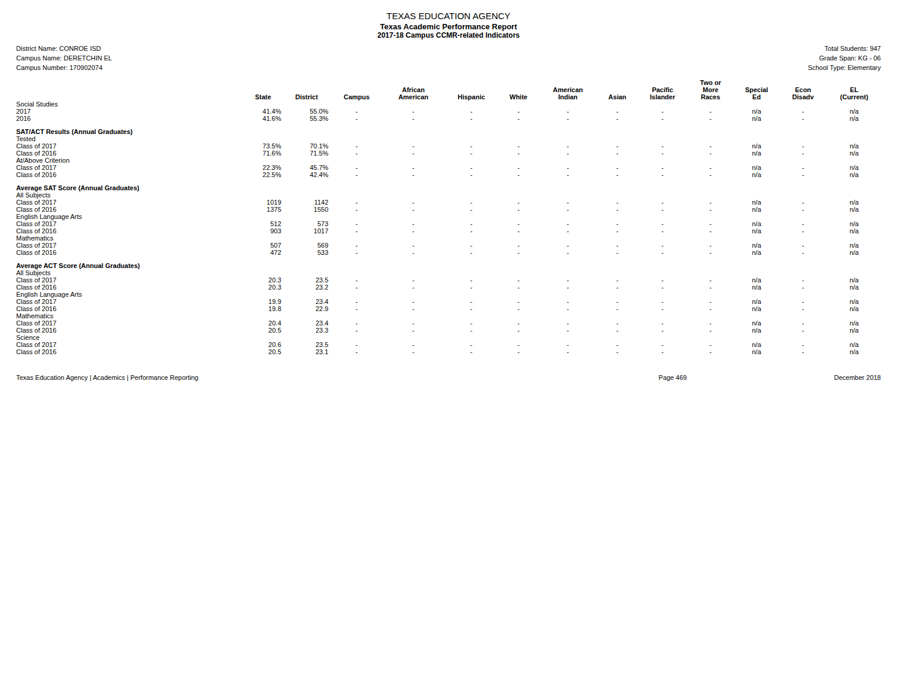TEXAS EDUCATION AGENCY
Texas Academic Performance Report
2017-18 Campus CCMR-related Indicators
| District Name: CONROE ISD | Total Students: 947 |
| Campus Name: DERETCHIN EL | Grade Span: KG - 06 |
| Campus Number: 170902074 | School Type: Elementary |
| | | | | | | | | | | Two or | | | |
| --- | --- | --- | --- | --- | --- | --- | --- | --- | --- | --- | --- | --- | --- |
| | State | District | Campus | African American | Hispanic | White | American Indian | Asian | Pacific Islander | More Races | Special Ed | Econ Disadv | EL (Current) |
| Social Studies | |
| 2017 | 41.4% | 55.0% | - | - | - | - | - | - | - | - | n/a | - | n/a |
| 2016 | 41.6% | 55.3% | - | - | - | - | - | - | - | - | n/a | - | n/a |
| SAT/ACT Results (Annual Graduates) | |
| Tested | |
| Class of 2017 | 73.5% | 70.1% | - | - | - | - | - | - | - | - | n/a | - | n/a |
| Class of 2016 | 71.6% | 71.5% | - | - | - | - | - | - | - | - | n/a | - | n/a |
| At/Above Criterion | |
| Class of 2017 | 22.3% | 45.7% | - | - | - | - | - | - | - | - | n/a | - | n/a |
| Class of 2016 | 22.5% | 42.4% | - | - | - | - | - | - | - | - | n/a | - | n/a |
| Average SAT Score (Annual Graduates) | |
| All Subjects | |
| Class of 2017 | 1019 | 1142 | - | - | - | - | - | - | - | - | n/a | - | n/a |
| Class of 2016 | 1375 | 1550 | - | - | - | - | - | - | - | - | n/a | - | n/a |
| English Language Arts | |
| Class of 2017 | 512 | 573 | - | - | - | - | - | - | - | - | n/a | - | n/a |
| Class of 2016 | 903 | 1017 | - | - | - | - | - | - | - | - | n/a | - | n/a |
| Mathematics | |
| Class of 2017 | 507 | 569 | - | - | - | - | - | - | - | - | n/a | - | n/a |
| Class of 2016 | 472 | 533 | - | - | - | - | - | - | - | - | n/a | - | n/a |
| Average ACT Score (Annual Graduates) | |
| All Subjects | |
| Class of 2017 | 20.3 | 23.5 | - | - | - | - | - | - | - | - | n/a | - | n/a |
| Class of 2016 | 20.3 | 23.2 | - | - | - | - | - | - | - | - | n/a | - | n/a |
| English Language Arts | |
| Class of 2017 | 19.9 | 23.4 | - | - | - | - | - | - | - | - | n/a | - | n/a |
| Class of 2016 | 19.8 | 22.9 | - | - | - | - | - | - | - | - | n/a | - | n/a |
| Mathematics | |
| Class of 2017 | 20.4 | 23.4 | - | - | - | - | - | - | - | - | n/a | - | n/a |
| Class of 2016 | 20.5 | 23.3 | - | - | - | - | - | - | - | - | n/a | - | n/a |
| Science | |
| Class of 2017 | 20.6 | 23.5 | - | - | - | - | - | - | - | - | n/a | - | n/a |
| Class of 2016 | 20.5 | 23.1 | - | - | - | - | - | - | - | - | n/a | - | n/a |
| Texas Education Agency / Academics / Performance Reporting | Page 469 | December 2018 |